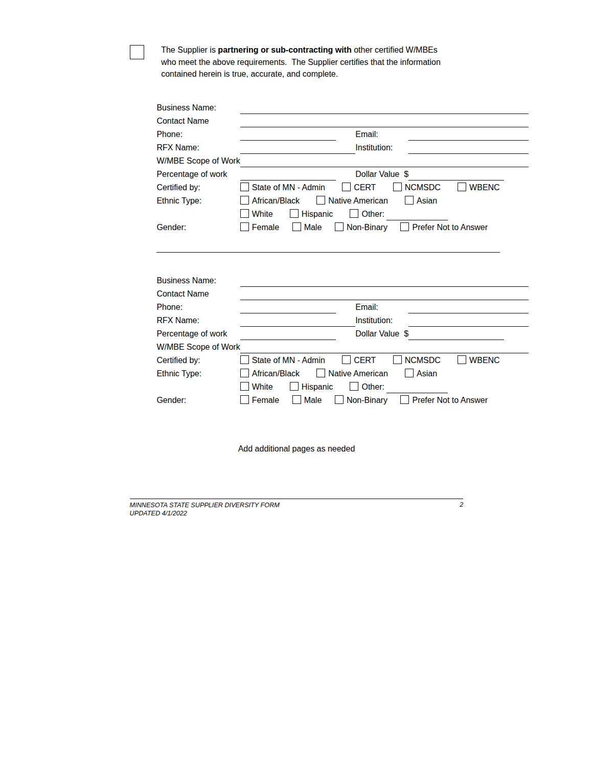The Supplier is partnering or sub-contracting with other certified W/MBEs who meet the above requirements. The Supplier certifies that the information contained herein is true, accurate, and complete.
| Business Name: | |
| Contact Name | |
| Phone: | | Email: | |
| RFX Name: | | Institution: | |
| W/MBE Scope of Work | |
| Percentage of work | | Dollar Value $ | |
| Certified by: | State of MN - Admin CERT NCMSDC WBENC |
| Ethnic Type: | African/Black Native American Asian |
| | White Hispanic Other: |
| Gender: | Female Male Non-Binary Prefer Not to Answer |
| Business Name: | |
| Contact Name | |
| Phone: | | Email: | |
| RFX Name: | | Institution: | |
| Percentage of work | | Dollar Value $ | |
| W/MBE Scope of Work | |
| Certified by: | State of MN - Admin CERT NCMSDC WBENC |
| Ethnic Type: | African/Black Native American Asian |
| | White Hispanic Other: |
| Gender: | Female Male Non-Binary Prefer Not to Answer |
Add additional pages as needed
MINNESOTA STATE SUPPLIER DIVERSITY FORM
UPDATED 4/1/2022
2